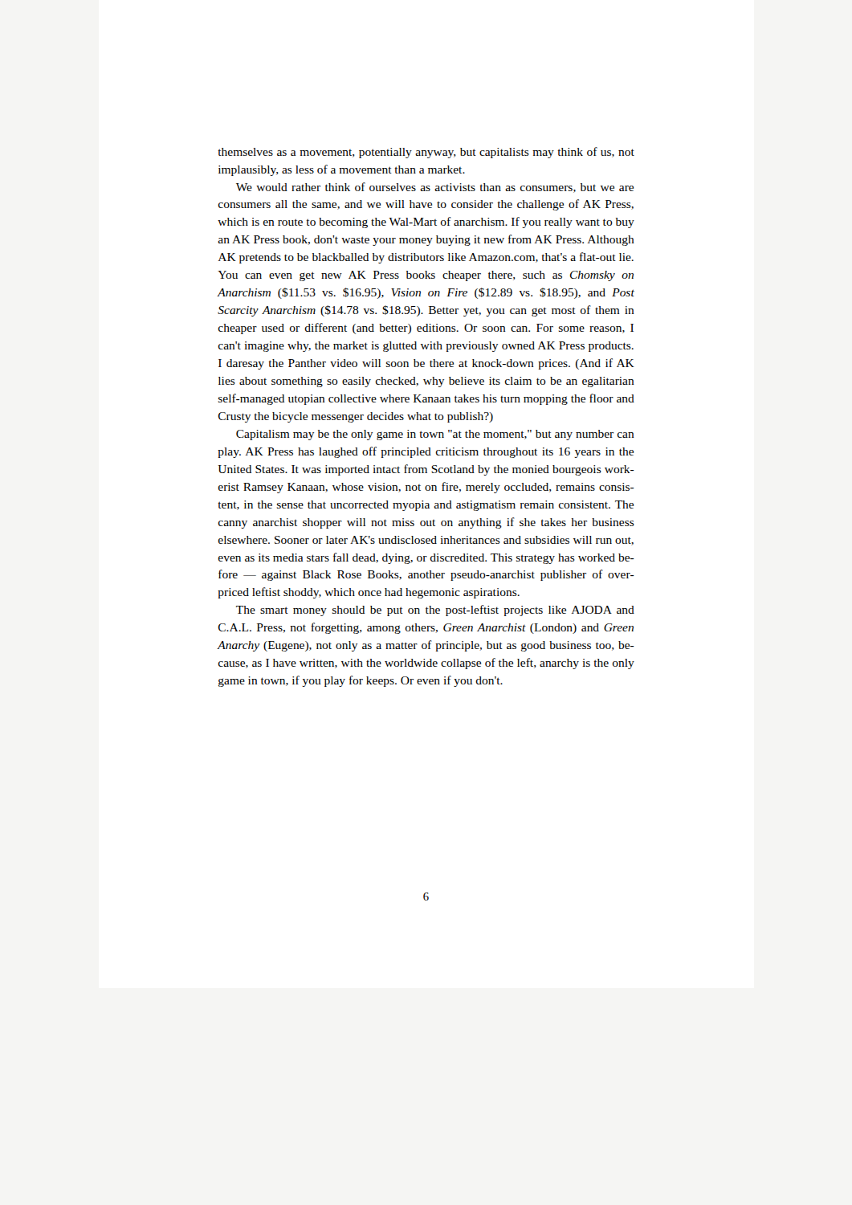themselves as a movement, potentially anyway, but capitalists may think of us, not implausibly, as less of a movement than a market.
We would rather think of ourselves as activists than as consumers, but we are consumers all the same, and we will have to consider the challenge of AK Press, which is en route to becoming the Wal-Mart of anarchism. If you really want to buy an AK Press book, don't waste your money buying it new from AK Press. Although AK pretends to be blackballed by distributors like Amazon.com, that's a flat-out lie. You can even get new AK Press books cheaper there, such as Chomsky on Anarchism ($11.53 vs. $16.95), Vision on Fire ($12.89 vs. $18.95), and Post Scarcity Anarchism ($14.78 vs. $18.95). Better yet, you can get most of them in cheaper used or different (and better) editions. Or soon can. For some reason, I can't imagine why, the market is glutted with previously owned AK Press products. I daresay the Panther video will soon be there at knock-down prices. (And if AK lies about something so easily checked, why believe its claim to be an egalitarian self-managed utopian collective where Kanaan takes his turn mopping the floor and Crusty the bicycle messenger decides what to publish?)
Capitalism may be the only game in town "at the moment," but any number can play. AK Press has laughed off principled criticism throughout its 16 years in the United States. It was imported intact from Scotland by the monied bourgeois workerist Ramsey Kanaan, whose vision, not on fire, merely occluded, remains consistent, in the sense that uncorrected myopia and astigmatism remain consistent. The canny anarchist shopper will not miss out on anything if she takes her business elsewhere. Sooner or later AK's undisclosed inheritances and subsidies will run out, even as its media stars fall dead, dying, or discredited. This strategy has worked before — against Black Rose Books, another pseudo-anarchist publisher of overpriced leftist shoddy, which once had hegemonic aspirations.
The smart money should be put on the post-leftist projects like AJODA and C.A.L. Press, not forgetting, among others, Green Anarchist (London) and Green Anarchy (Eugene), not only as a matter of principle, but as good business too, because, as I have written, with the worldwide collapse of the left, anarchy is the only game in town, if you play for keeps. Or even if you don't.
6